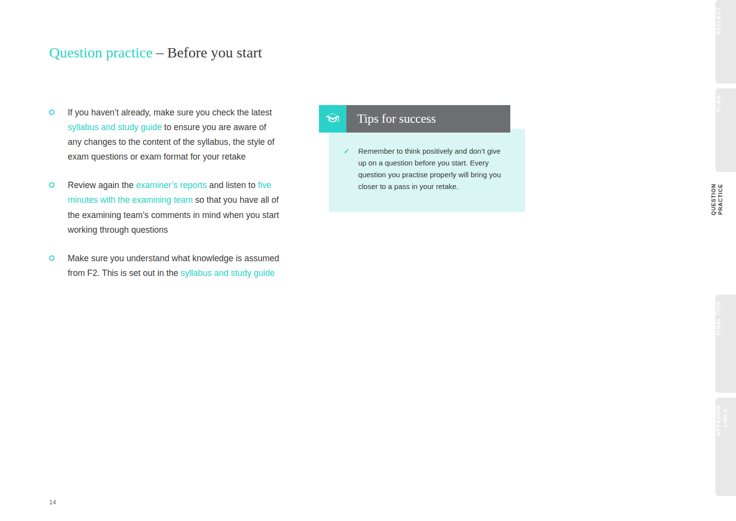REFLECT
PLAN
QUESTION
PRACTICE
FINAL TIPS
APPENDIX
– LINKS
Question practice – Before you start
If you haven’t already, make sure you check the latest syllabus and study guide to ensure you are aware of any changes to the content of the syllabus, the style of exam questions or exam format for your retake
Review again the examiner’s reports and listen to five minutes with the examining team so that you have all of the examining team’s comments in mind when you start working through questions
Make sure you understand what knowledge is assumed from F2. This is set out in the syllabus and study guide
Tips for success
Remember to think positively and don’t give up on a question before you start. Every question you practise properly will bring you closer to a pass in your retake.
14